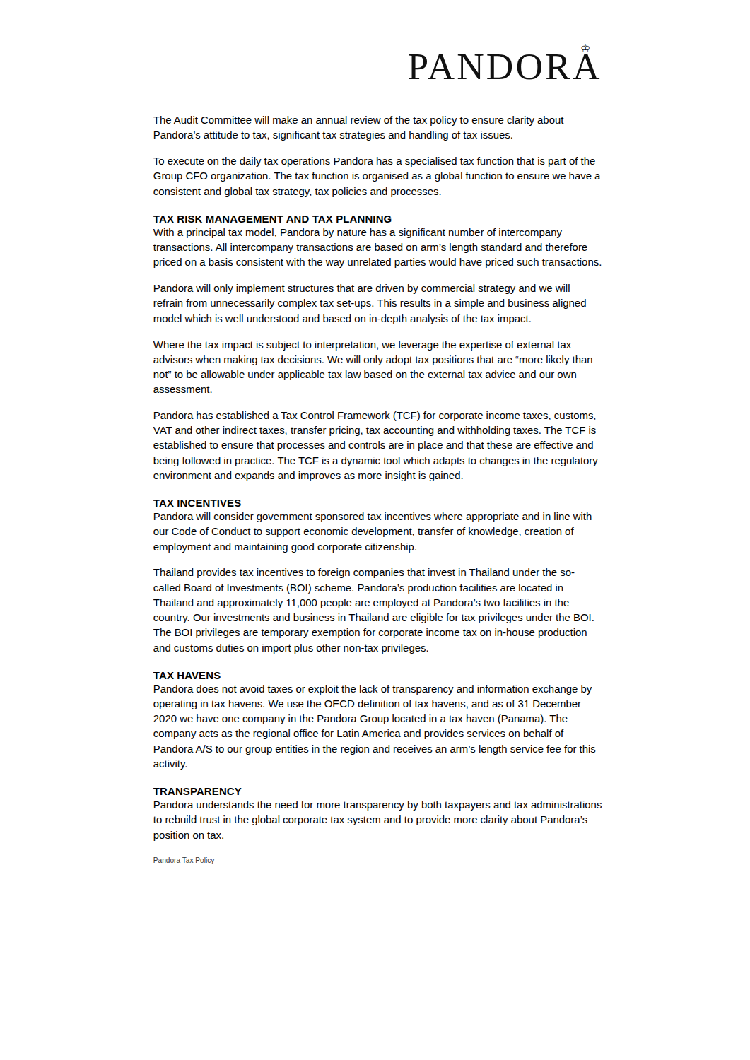PAND♔ORA
The Audit Committee will make an annual review of the tax policy to ensure clarity about Pandora’s attitude to tax, significant tax strategies and handling of tax issues.
To execute on the daily tax operations Pandora has a specialised tax function that is part of the Group CFO organization. The tax function is organised as a global function to ensure we have a consistent and global tax strategy, tax policies and processes.
TAX RISK MANAGEMENT AND TAX PLANNING
With a principal tax model, Pandora by nature has a significant number of intercompany transactions. All intercompany transactions are based on arm’s length standard and therefore priced on a basis consistent with the way unrelated parties would have priced such transactions.
Pandora will only implement structures that are driven by commercial strategy and we will refrain from unnecessarily complex tax set-ups. This results in a simple and business aligned model which is well understood and based on in-depth analysis of the tax impact.
Where the tax impact is subject to interpretation, we leverage the expertise of external tax advisors when making tax decisions. We will only adopt tax positions that are “more likely than not” to be allowable under applicable tax law based on the external tax advice and our own assessment.
Pandora has established a Tax Control Framework (TCF) for corporate income taxes, customs, VAT and other indirect taxes, transfer pricing, tax accounting and withholding taxes. The TCF is established to ensure that processes and controls are in place and that these are effective and being followed in practice. The TCF is a dynamic tool which adapts to changes in the regulatory environment and expands and improves as more insight is gained.
TAX INCENTIVES
Pandora will consider government sponsored tax incentives where appropriate and in line with our Code of Conduct to support economic development, transfer of knowledge, creation of employment and maintaining good corporate citizenship.
Thailand provides tax incentives to foreign companies that invest in Thailand under the so-called Board of Investments (BOI) scheme. Pandora’s production facilities are located in Thailand and approximately 11,000 people are employed at Pandora’s two facilities in the country. Our investments and business in Thailand are eligible for tax privileges under the BOI. The BOI privileges are temporary exemption for corporate income tax on in-house production and customs duties on import plus other non-tax privileges.
TAX HAVENS
Pandora does not avoid taxes or exploit the lack of transparency and information exchange by operating in tax havens. We use the OECD definition of tax havens, and as of 31 December 2020 we have one company in the Pandora Group located in a tax haven (Panama). The company acts as the regional office for Latin America and provides services on behalf of Pandora A/S to our group entities in the region and receives an arm’s length service fee for this activity.
TRANSPARENCY
Pandora understands the need for more transparency by both taxpayers and tax administrations to rebuild trust in the global corporate tax system and to provide more clarity about Pandora’s position on tax.
Pandora Tax Policy